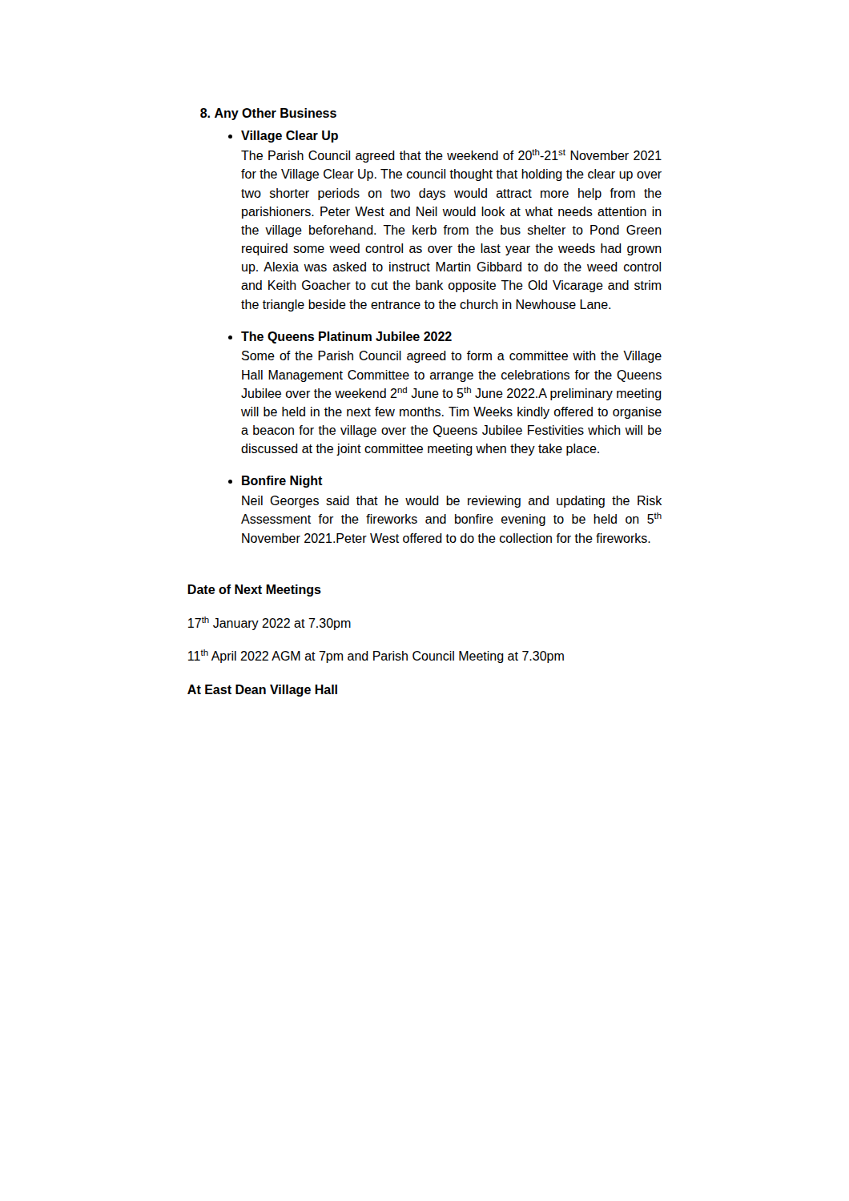Any Other Business
Village Clear Up
The Parish Council agreed that the weekend of 20th-21st November 2021 for the Village Clear Up. The council thought that holding the clear up over two shorter periods on two days would attract more help from the parishioners. Peter West and Neil would look at what needs attention in the village beforehand. The kerb from the bus shelter to Pond Green required some weed control as over the last year the weeds had grown up. Alexia was asked to instruct Martin Gibbard to do the weed control and Keith Goacher to cut the bank opposite The Old Vicarage and strim the triangle beside the entrance to the church in Newhouse Lane.
The Queens Platinum Jubilee 2022
Some of the Parish Council agreed to form a committee with the Village Hall Management Committee to arrange the celebrations for the Queens Jubilee over the weekend 2nd June to 5th June 2022.A preliminary meeting will be held in the next few months. Tim Weeks kindly offered to organise a beacon for the village over the Queens Jubilee Festivities which will be discussed at the joint committee meeting when they take place.
Bonfire Night
Neil Georges said that he would be reviewing and updating the Risk Assessment for the fireworks and bonfire evening to be held on 5th November 2021.Peter West offered to do the collection for the fireworks.
Date of Next Meetings
17th January 2022 at 7.30pm
11th April 2022 AGM at 7pm and Parish Council Meeting at 7.30pm
At East Dean Village Hall